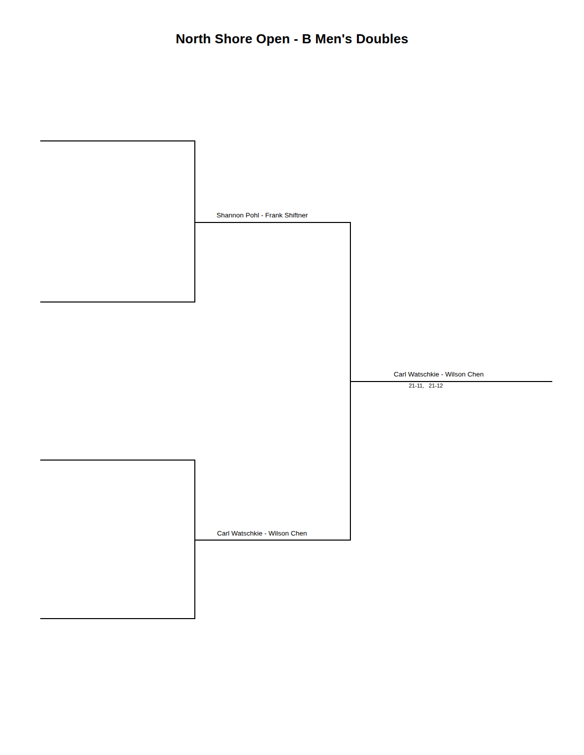North Shore Open - B Men's Doubles
Shannon Pohl - Frank Shiftner
Carl Watschkie - Wilson Chen
Carl Watschkie - Wilson Chen
21-11, 21-12